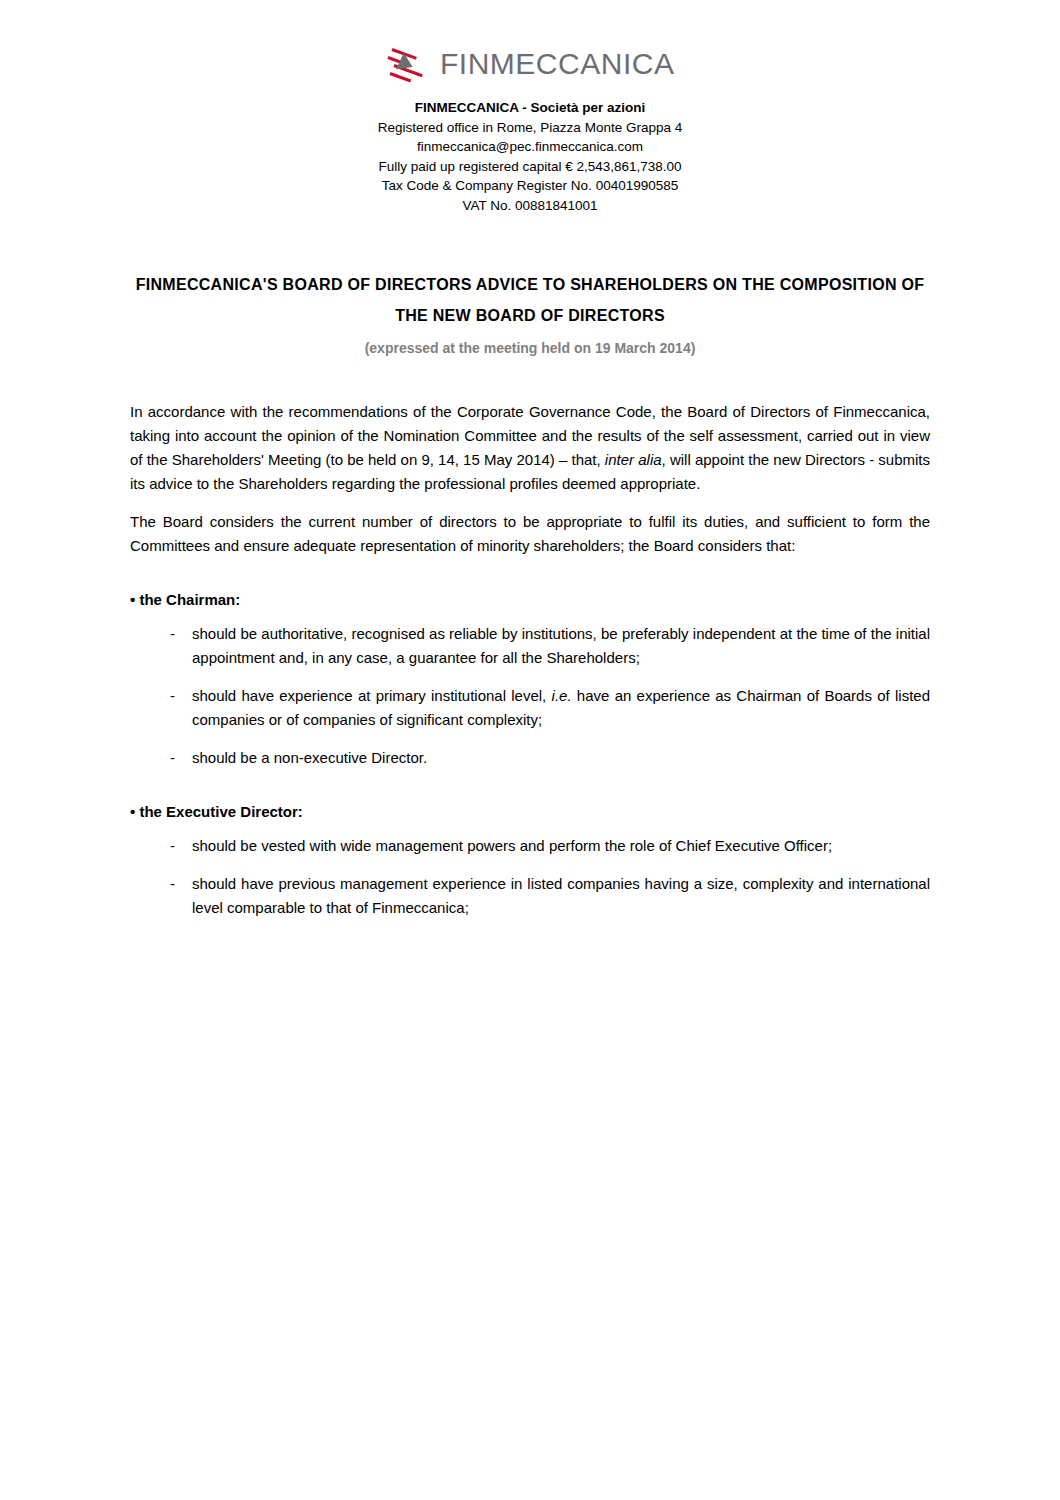FINMECCANICA
FINMECCANICA - Società per azioni
Registered office in Rome, Piazza Monte Grappa 4
finmeccanica@pec.finmeccanica.com
Fully paid up registered capital € 2,543,861,738.00
Tax Code & Company Register No. 00401990585
VAT No. 00881841001
FINMECCANICA'S BOARD OF DIRECTORS ADVICE TO SHAREHOLDERS ON THE COMPOSITION OF THE NEW BOARD OF DIRECTORS
(expressed at the meeting held on 19 March 2014)
In accordance with the recommendations of the Corporate Governance Code, the Board of Directors of Finmeccanica, taking into account the opinion of the Nomination Committee and the results of the self assessment, carried out in view of the Shareholders' Meeting (to be held on 9, 14, 15 May 2014) – that, inter alia, will appoint the new Directors - submits its advice to the Shareholders regarding the professional profiles deemed appropriate.
The Board considers the current number of directors to be appropriate to fulfil its duties, and sufficient to form the Committees and ensure adequate representation of minority shareholders; the Board considers that:
• the Chairman:
should be authoritative, recognised as reliable by institutions, be preferably independent at the time of the initial appointment and, in any case, a guarantee for all the Shareholders;
should have experience at primary institutional level, i.e. have an experience as Chairman of Boards of listed companies or of companies of significant complexity;
should be a non-executive Director.
• the Executive Director:
should be vested with wide management powers and perform the role of Chief Executive Officer;
should have previous management experience in listed companies having a size, complexity and international level comparable to that of Finmeccanica;